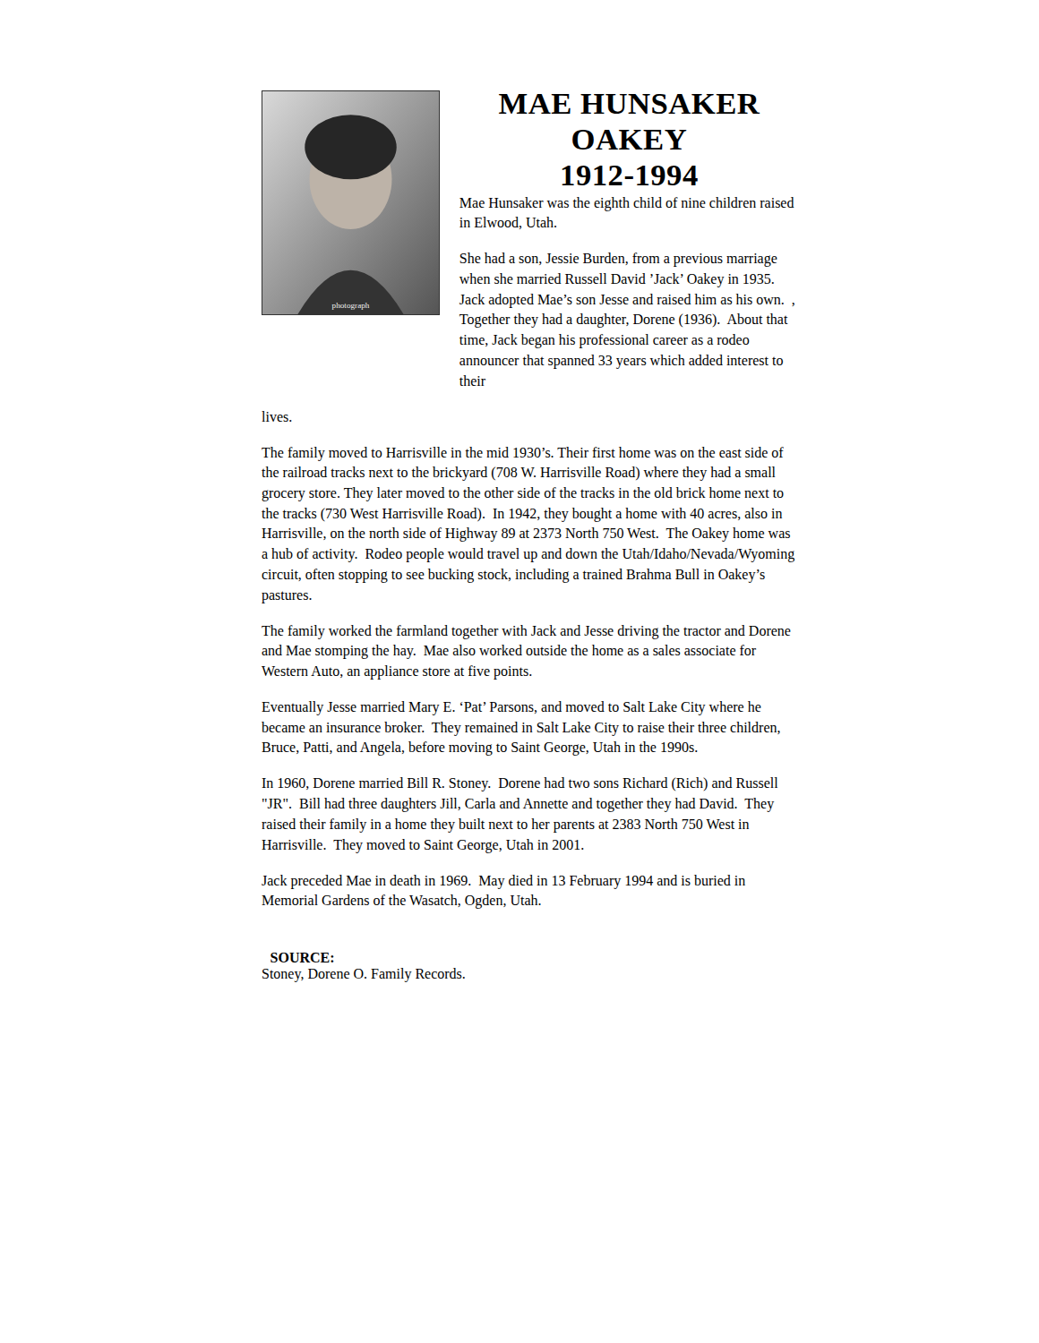MAE HUNSAKER OAKEY
1912-1994
Mae Hunsaker was the eighth child of nine children raised in Elwood, Utah.
She had a son, Jessie Burden, from a previous marriage when she married Russell David ’Jack’ Oakey in 1935. Jack adopted Mae’s son Jesse and raised him as his own. , Together they had a daughter, Dorene (1936). About that time, Jack began his professional career as a rodeo announcer that spanned 33 years which added interest to their
lives.
The family moved to Harrisville in the mid 1930’s. Their first home was on the east side of the railroad tracks next to the brickyard (708 W. Harrisville Road) where they had a small grocery store. They later moved to the other side of the tracks in the old brick home next to the tracks (730 West Harrisville Road). In 1942, they bought a home with 40 acres, also in Harrisville, on the north side of Highway 89 at 2373 North 750 West. The Oakey home was a hub of activity. Rodeo people would travel up and down the Utah/Idaho/Nevada/Wyoming circuit, often stopping to see bucking stock, including a trained Brahma Bull in Oakey’s pastures.
The family worked the farmland together with Jack and Jesse driving the tractor and Dorene and Mae stomping the hay. Mae also worked outside the home as a sales associate for Western Auto, an appliance store at five points.
Eventually Jesse married Mary E. ‘Pat’ Parsons, and moved to Salt Lake City where he became an insurance broker. They remained in Salt Lake City to raise their three children, Bruce, Patti, and Angela, before moving to Saint George, Utah in the 1990s.
In 1960, Dorene married Bill R. Stoney. Dorene had two sons Richard (Rich) and Russell "JR". Bill had three daughters Jill, Carla and Annette and together they had David. They raised their family in a home they built next to her parents at 2383 North 750 West in Harrisville. They moved to Saint George, Utah in 2001.
Jack preceded Mae in death in 1969. May died in 13 February 1994 and is buried in Memorial Gardens of the Wasatch, Ogden, Utah.
SOURCE:
Stoney, Dorene O. Family Records.